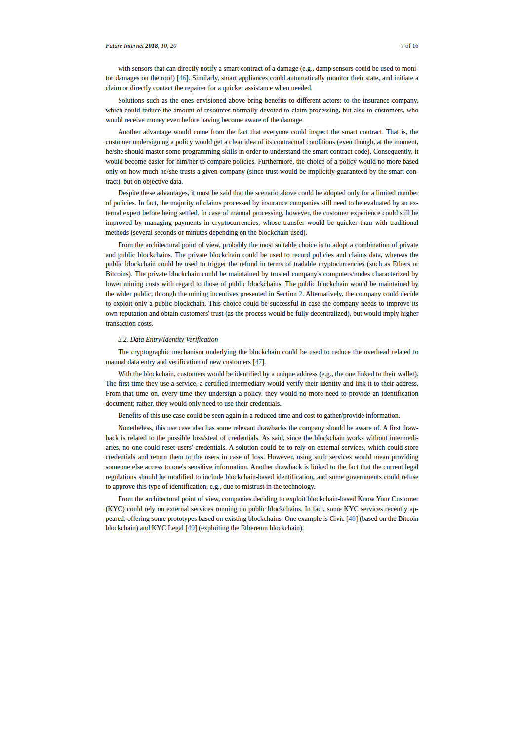Future Internet 2018, 10, 20 7 of 16
with sensors that can directly notify a smart contract of a damage (e.g., damp sensors could be used to monitor damages on the roof) [46]. Similarly, smart appliances could automatically monitor their state, and initiate a claim or directly contact the repairer for a quicker assistance when needed.
Solutions such as the ones envisioned above bring benefits to different actors: to the insurance company, which could reduce the amount of resources normally devoted to claim processing, but also to customers, who would receive money even before having become aware of the damage.
Another advantage would come from the fact that everyone could inspect the smart contract. That is, the customer undersigning a policy would get a clear idea of its contractual conditions (even though, at the moment, he/she should master some programming skills in order to understand the smart contract code). Consequently, it would become easier for him/her to compare policies. Furthermore, the choice of a policy would no more based only on how much he/she trusts a given company (since trust would be implicitly guaranteed by the smart contract), but on objective data.
Despite these advantages, it must be said that the scenario above could be adopted only for a limited number of policies. In fact, the majority of claims processed by insurance companies still need to be evaluated by an external expert before being settled. In case of manual processing, however, the customer experience could still be improved by managing payments in cryptocurrencies, whose transfer would be quicker than with traditional methods (several seconds or minutes depending on the blockchain used).
From the architectural point of view, probably the most suitable choice is to adopt a combination of private and public blockchains. The private blockchain could be used to record policies and claims data, whereas the public blockchain could be used to trigger the refund in terms of tradable cryptocurrencies (such as Ethers or Bitcoins). The private blockchain could be maintained by trusted company's computers/nodes characterized by lower mining costs with regard to those of public blockchains. The public blockchain would be maintained by the wider public, through the mining incentives presented in Section 2. Alternatively, the company could decide to exploit only a public blockchain. This choice could be successful in case the company needs to improve its own reputation and obtain customers' trust (as the process would be fully decentralized), but would imply higher transaction costs.
3.2. Data Entry/Identity Verification
The cryptographic mechanism underlying the blockchain could be used to reduce the overhead related to manual data entry and verification of new customers [47].
With the blockchain, customers would be identified by a unique address (e.g., the one linked to their wallet). The first time they use a service, a certified intermediary would verify their identity and link it to their address. From that time on, every time they undersign a policy, they would no more need to provide an identification document; rather, they would only need to use their credentials.
Benefits of this use case could be seen again in a reduced time and cost to gather/provide information.
Nonetheless, this use case also has some relevant drawbacks the company should be aware of. A first drawback is related to the possible loss/steal of credentials. As said, since the blockchain works without intermediaries, no one could reset users' credentials. A solution could be to rely on external services, which could store credentials and return them to the users in case of loss. However, using such services would mean providing someone else access to one's sensitive information. Another drawback is linked to the fact that the current legal regulations should be modified to include blockchain-based identification, and some governments could refuse to approve this type of identification, e.g., due to mistrust in the technology.
From the architectural point of view, companies deciding to exploit blockchain-based Know Your Customer (KYC) could rely on external services running on public blockchains. In fact, some KYC services recently appeared, offering some prototypes based on existing blockchains. One example is Civic [48] (based on the Bitcoin blockchain) and KYC Legal [49] (exploiting the Ethereum blockchain).